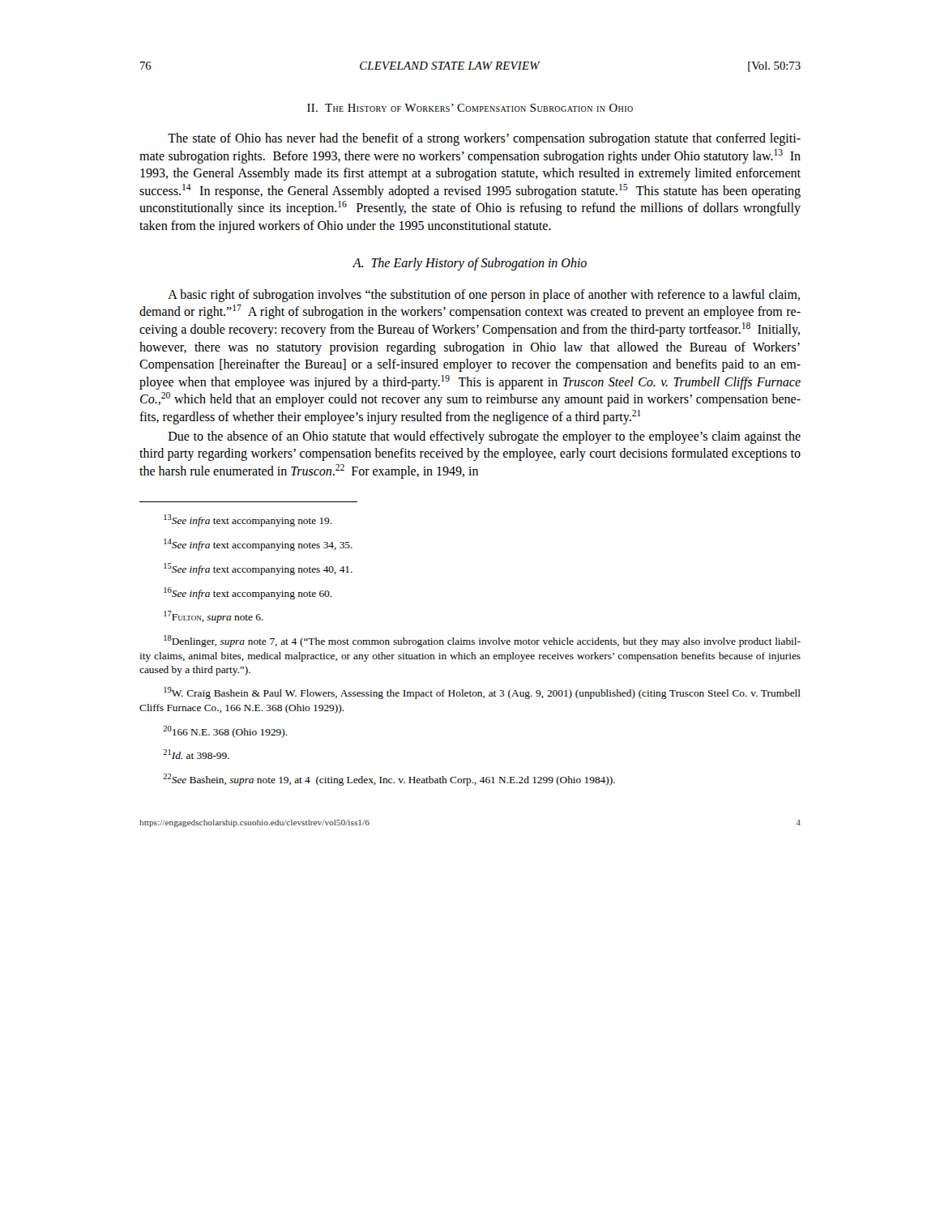76 CLEVELAND STATE LAW REVIEW [Vol. 50:73
II. The History of Workers’ Compensation Subrogation in Ohio
The state of Ohio has never had the benefit of a strong workers’ compensation subrogation statute that conferred legitimate subrogation rights. Before 1993, there were no workers’ compensation subrogation rights under Ohio statutory law.13 In 1993, the General Assembly made its first attempt at a subrogation statute, which resulted in extremely limited enforcement success.14 In response, the General Assembly adopted a revised 1995 subrogation statute.15 This statute has been operating unconstitutionally since its inception.16 Presently, the state of Ohio is refusing to refund the millions of dollars wrongfully taken from the injured workers of Ohio under the 1995 unconstitutional statute.
A. The Early History of Subrogation in Ohio
A basic right of subrogation involves “the substitution of one person in place of another with reference to a lawful claim, demand or right.”17 A right of subrogation in the workers’ compensation context was created to prevent an employee from receiving a double recovery: recovery from the Bureau of Workers’ Compensation and from the third-party tortfeasor.18 Initially, however, there was no statutory provision regarding subrogation in Ohio law that allowed the Bureau of Workers’ Compensation [hereinafter the Bureau] or a self-insured employer to recover the compensation and benefits paid to an employee when that employee was injured by a third-party.19 This is apparent in Truscon Steel Co. v. Trumbell Cliffs Furnace Co.,20 which held that an employer could not recover any sum to reimburse any amount paid in workers’ compensation benefits, regardless of whether their employee’s injury resulted from the negligence of a third party.21
Due to the absence of an Ohio statute that would effectively subrogate the employer to the employee’s claim against the third party regarding workers’ compensation benefits received by the employee, early court decisions formulated exceptions to the harsh rule enumerated in Truscon.22 For example, in 1949, in
13 See infra text accompanying note 19.
14 See infra text accompanying notes 34, 35.
15 See infra text accompanying notes 40, 41.
16 See infra text accompanying note 60.
17 Fulton, supra note 6.
18 Denlinger, supra note 7, at 4 (“The most common subrogation claims involve motor vehicle accidents, but they may also involve product liability claims, animal bites, medical malpractice, or any other situation in which an employee receives workers’ compensation benefits because of injuries caused by a third party.”).
19 W. Craig Bashein & Paul W. Flowers, Assessing the Impact of Holeton, at 3 (Aug. 9, 2001) (unpublished) (citing Truscon Steel Co. v. Trumbell Cliffs Furnace Co., 166 N.E. 368 (Ohio 1929)).
20166 N.E. 368 (Ohio 1929).
21 Id. at 398-99.
22 See Bashein, supra note 19, at 4 (citing Ledex, Inc. v. Heatbath Corp., 461 N.E.2d 1299 (Ohio 1984)).
https://engagedscholarship.csuohio.edu/clevstlrev/vol50/iss1/6 4